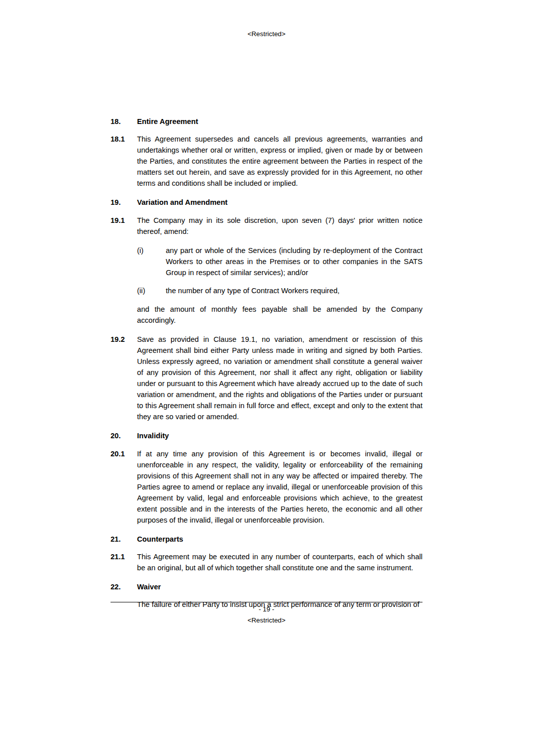<Restricted>
18.
Entire Agreement
18.1
This Agreement supersedes and cancels all previous agreements, warranties and undertakings whether oral or written, express or implied, given or made by or between the Parties, and constitutes the entire agreement between the Parties in respect of the matters set out herein, and save as expressly provided for in this Agreement, no other terms and conditions shall be included or implied.
19.
Variation and Amendment
19.1
The Company may in its sole discretion, upon seven (7) days' prior written notice thereof, amend:
(i)
any part or whole of the Services (including by re-deployment of the Contract Workers to other areas in the Premises or to other companies in the SATS Group in respect of similar services); and/or
(ii)
the number of any type of Contract Workers required,
and the amount of monthly fees payable shall be amended by the Company accordingly.
19.2
Save as provided in Clause 19.1, no variation, amendment or rescission of this Agreement shall bind either Party unless made in writing and signed by both Parties. Unless expressly agreed, no variation or amendment shall constitute a general waiver of any provision of this Agreement, nor shall it affect any right, obligation or liability under or pursuant to this Agreement which have already accrued up to the date of such variation or amendment, and the rights and obligations of the Parties under or pursuant to this Agreement shall remain in full force and effect, except and only to the extent that they are so varied or amended.
20.
Invalidity
20.1
If at any time any provision of this Agreement is or becomes invalid, illegal or unenforceable in any respect, the validity, legality or enforceability of the remaining provisions of this Agreement shall not in any way be affected or impaired thereby. The Parties agree to amend or replace any invalid, illegal or unenforceable provision of this Agreement by valid, legal and enforceable provisions which achieve, to the greatest extent possible and in the interests of the Parties hereto, the economic and all other purposes of the invalid, illegal or unenforceable provision.
21.
Counterparts
21.1
This Agreement may be executed in any number of counterparts, each of which shall be an original, but all of which together shall constitute one and the same instrument.
22.
Waiver
The failure of either Party to insist upon a strict performance of any term or provision of
- 19 -
<Restricted>